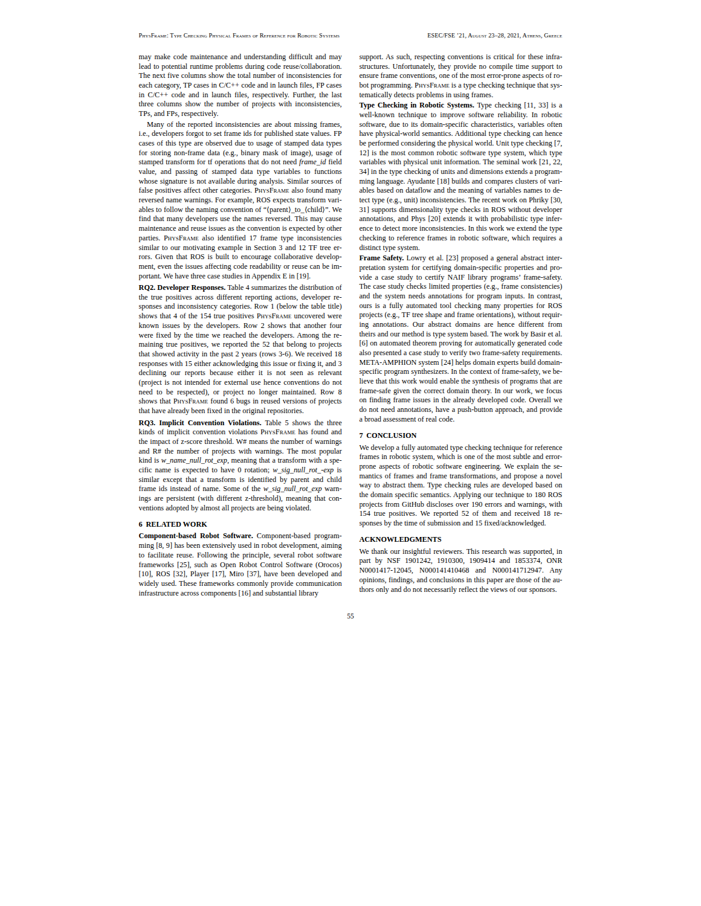PhysFrame: Type Checking Physical Frames of Reference for Robotic Systems
ESEC/FSE ’21, August 23–28, 2021, Athens, Greece
may make code maintenance and understanding difficult and may lead to potential runtime problems during code reuse/collaboration. The next five columns show the total number of inconsistencies for each category, TP cases in C/C++ code and in launch files, FP cases in C/C++ code and in launch files, respectively. Further, the last three columns show the number of projects with inconsistencies, TPs, and FPs, respectively.
Many of the reported inconsistencies are about missing frames, i.e., developers forgot to set frame ids for published state values. FP cases of this type are observed due to usage of stamped data types for storing non-frame data (e.g., binary mask of image), usage of stamped transform for tf operations that do not need frame_id field value, and passing of stamped data type variables to functions whose signature is not available during analysis. Similar sources of false positives affect other categories. PhysFrame also found many reversed name warnings. For example, ROS expects transform variables to follow the naming convention of “⟨parent⟩_to_⟨child⟩”. We find that many developers use the names reversed. This may cause maintenance and reuse issues as the convention is expected by other parties. PhysFrame also identified 17 frame type inconsistencies similar to our motivating example in Section 3 and 12 TF tree errors. Given that ROS is built to encourage collaborative development, even the issues affecting code readability or reuse can be important. We have three case studies in Appendix E in [19].
RQ2. Developer Responses. Table 4 summarizes the distribution of the true positives across different reporting actions, developer responses and inconsistency categories. Row 1 (below the table title) shows that 4 of the 154 true positives PhysFrame uncovered were known issues by the developers. Row 2 shows that another four were fixed by the time we reached the developers. Among the remaining true positives, we reported the 52 that belong to projects that showed activity in the past 2 years (rows 3-6). We received 18 responses with 15 either acknowledging this issue or fixing it, and 3 declining our reports because either it is not seen as relevant (project is not intended for external use hence conventions do not need to be respected), or project no longer maintained. Row 8 shows that PhysFrame found 6 bugs in reused versions of projects that have already been fixed in the original repositories.
RQ3. Implicit Convention Violations. Table 5 shows the three kinds of implicit convention violations PhysFrame has found and the impact of z-score threshold. W# means the number of warnings and R# the number of projects with warnings. The most popular kind is w_name_null_rot_exp, meaning that a transform with a specific name is expected to have 0 rotation; w_sig_null_rot_-exp is similar except that a transform is identified by parent and child frame ids instead of name. Some of the w_sig_null_rot_exp warnings are persistent (with different z-threshold), meaning that conventions adopted by almost all projects are being violated.
6 RELATED WORK
Component-based Robot Software. Component-based programming [8, 9] has been extensively used in robot development, aiming to facilitate reuse. Following the principle, several robot software frameworks [25], such as Open Robot Control Software (Orocos) [10], ROS [32], Player [17], Miro [37], have been developed and widely used. These frameworks commonly provide communication infrastructure across components [16] and substantial library
support. As such, respecting conventions is critical for these infrastructures. Unfortunately, they provide no compile time support to ensure frame conventions, one of the most error-prone aspects of robot programming. PhysFrame is a type checking technique that systematically detects problems in using frames.
Type Checking in Robotic Systems. Type checking [11, 33] is a well-known technique to improve software reliability. In robotic software, due to its domain-specific characteristics, variables often have physical-world semantics. Additional type checking can hence be performed considering the physical world. Unit type checking [7, 12] is the most common robotic software type system, which type variables with physical unit information. The seminal work [21, 22, 34] in the type checking of units and dimensions extends a programming language. Ayudante [18] builds and compares clusters of variables based on dataflow and the meaning of variables names to detect type (e.g., unit) inconsistencies. The recent work on Phriky [30, 31] supports dimensionality type checks in ROS without developer annotations, and Phys [20] extends it with probabilistic type inference to detect more inconsistencies. In this work we extend the type checking to reference frames in robotic software, which requires a distinct type system.
Frame Safety. Lowry et al. [23] proposed a general abstract interpretation system for certifying domain-specific properties and provide a case study to certify NAIF library programs’ frame-safety. The case study checks limited properties (e.g., frame consistencies) and the system needs annotations for program inputs. In contrast, ours is a fully automated tool checking many properties for ROS projects (e.g., TF tree shape and frame orientations), without requiring annotations. Our abstract domains are hence different from theirs and our method is type system based. The work by Basir et al. [6] on automated theorem proving for automatically generated code also presented a case study to verify two frame-safety requirements. META-AMPHION system [24] helps domain experts build domain-specific program synthesizers. In the context of frame-safety, we believe that this work would enable the synthesis of programs that are frame-safe given the correct domain theory. In our work, we focus on finding frame issues in the already developed code. Overall we do not need annotations, have a push-button approach, and provide a broad assessment of real code.
7 CONCLUSION
We develop a fully automated type checking technique for reference frames in robotic system, which is one of the most subtle and error-prone aspects of robotic software engineering. We explain the semantics of frames and frame transformations, and propose a novel way to abstract them. Type checking rules are developed based on the domain specific semantics. Applying our technique to 180 ROS projects from GitHub discloses over 190 errors and warnings, with 154 true positives. We reported 52 of them and received 18 responses by the time of submission and 15 fixed/acknowledged.
ACKNOWLEDGMENTS
We thank our insightful reviewers. This research was supported, in part by NSF 1901242, 1910300, 1909414 and 1853374, ONR N0001417-12045, N000141410468 and N000141712947. Any opinions, findings, and conclusions in this paper are those of the authors only and do not necessarily reflect the views of our sponsors.
55